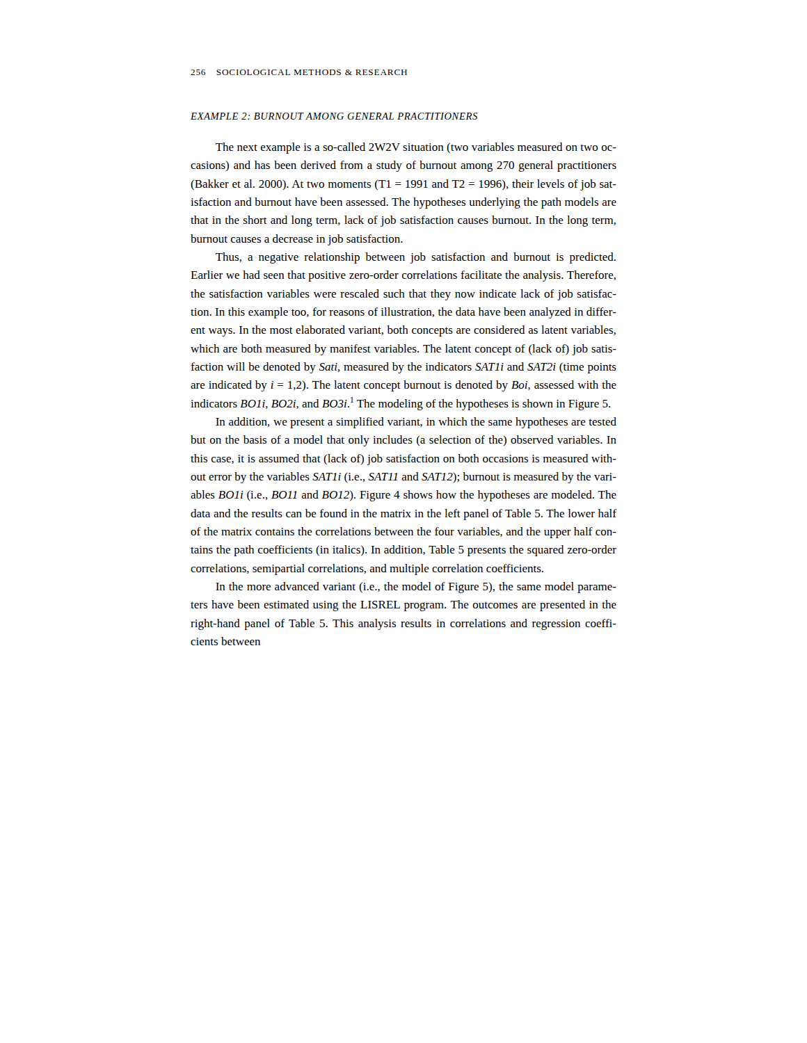256 SOCIOLOGICAL METHODS & RESEARCH
EXAMPLE 2: BURNOUT AMONG GENERAL PRACTITIONERS
The next example is a so-called 2W2V situation (two variables measured on two occasions) and has been derived from a study of burnout among 270 general practitioners (Bakker et al. 2000). At two moments (T1 = 1991 and T2 = 1996), their levels of job satisfaction and burnout have been assessed. The hypotheses underlying the path models are that in the short and long term, lack of job satisfaction causes burnout. In the long term, burnout causes a decrease in job satisfaction.
Thus, a negative relationship between job satisfaction and burnout is predicted. Earlier we had seen that positive zero-order correlations facilitate the analysis. Therefore, the satisfaction variables were rescaled such that they now indicate lack of job satisfaction. In this example too, for reasons of illustration, the data have been analyzed in different ways. In the most elaborated variant, both concepts are considered as latent variables, which are both measured by manifest variables. The latent concept of (lack of) job satisfaction will be denoted by Sati, measured by the indicators SAT1i and SAT2i (time points are indicated by i = 1,2). The latent concept burnout is denoted by Boi, assessed with the indicators BO1i, BO2i, and BO3i.1 The modeling of the hypotheses is shown in Figure 5.
In addition, we present a simplified variant, in which the same hypotheses are tested but on the basis of a model that only includes (a selection of the) observed variables. In this case, it is assumed that (lack of) job satisfaction on both occasions is measured without error by the variables SAT1i (i.e., SAT11 and SAT12); burnout is measured by the variables BO1i (i.e., BO11 and BO12). Figure 4 shows how the hypotheses are modeled. The data and the results can be found in the matrix in the left panel of Table 5. The lower half of the matrix contains the correlations between the four variables, and the upper half contains the path coefficients (in italics). In addition, Table 5 presents the squared zero-order correlations, semipartial correlations, and multiple correlation coefficients.
In the more advanced variant (i.e., the model of Figure 5), the same model parameters have been estimated using the LISREL program. The outcomes are presented in the right-hand panel of Table 5. This analysis results in correlations and regression coefficients between